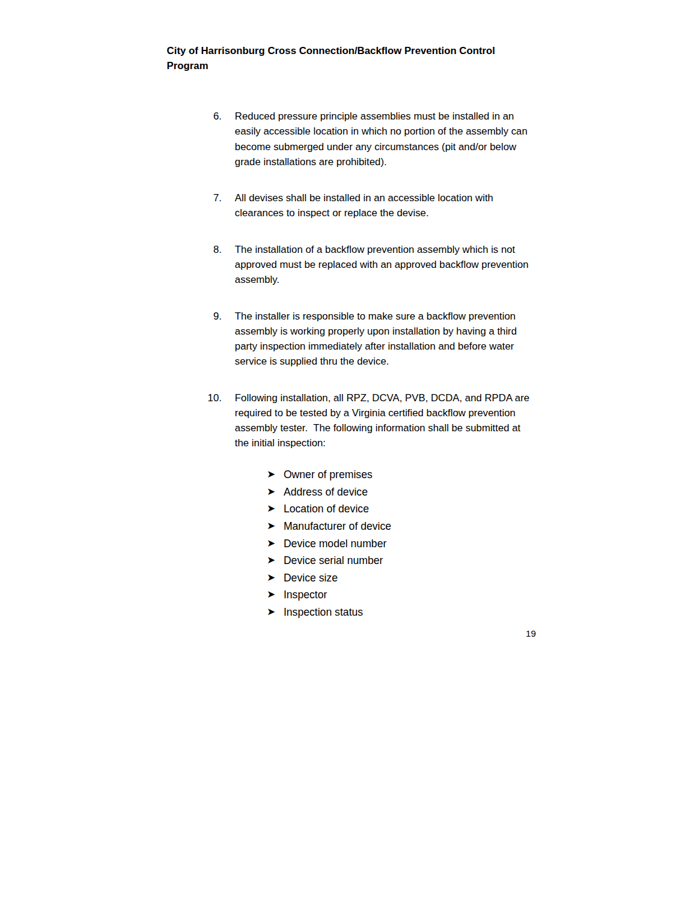City of Harrisonburg Cross Connection/Backflow Prevention Control Program
Reduced pressure principle assemblies must be installed in an easily accessible location in which no portion of the assembly can become submerged under any circumstances (pit and/or below grade installations are prohibited).
All devises shall be installed in an accessible location with clearances to inspect or replace the devise.
The installation of a backflow prevention assembly which is not approved must be replaced with an approved backflow prevention assembly.
The installer is responsible to make sure a backflow prevention assembly is working properly upon installation by having a third party inspection immediately after installation and before water service is supplied thru the device.
Following installation, all RPZ, DCVA, PVB, DCDA, and RPDA are required to be tested by a Virginia certified backflow prevention assembly tester. The following information shall be submitted at the initial inspection:
Owner of premises
Address of device
Location of device
Manufacturer of device
Device model number
Device serial number
Device size
Inspector
Inspection status
19